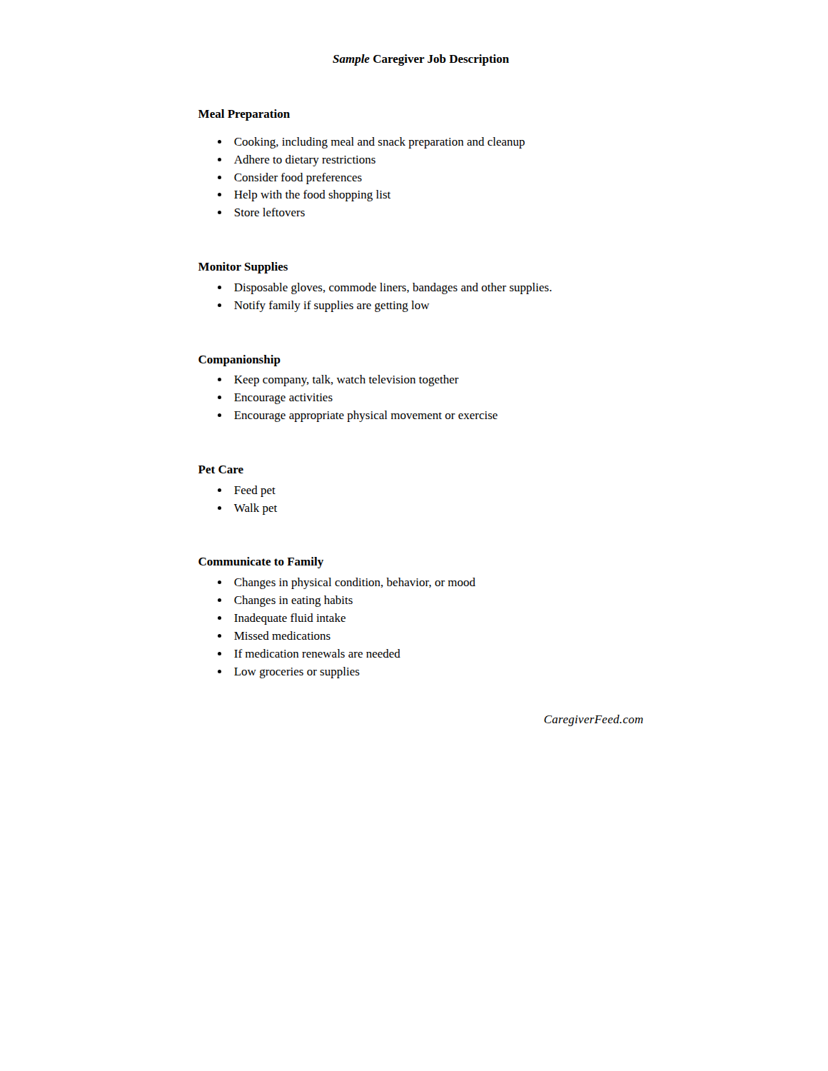Sample Caregiver Job Description
Meal Preparation
Cooking, including meal and snack preparation and cleanup
Adhere to dietary restrictions
Consider food preferences
Help with the food shopping list
Store leftovers
Monitor Supplies
Disposable gloves, commode liners, bandages and other supplies.
Notify family if supplies are getting low
Companionship
Keep company, talk, watch television together
Encourage activities
Encourage appropriate physical movement or exercise
Pet Care
Feed pet
Walk pet
Communicate to Family
Changes in physical condition, behavior, or mood
Changes in eating habits
Inadequate fluid intake
Missed medications
If medication renewals are needed
Low groceries or supplies
CaregiverFeed.com